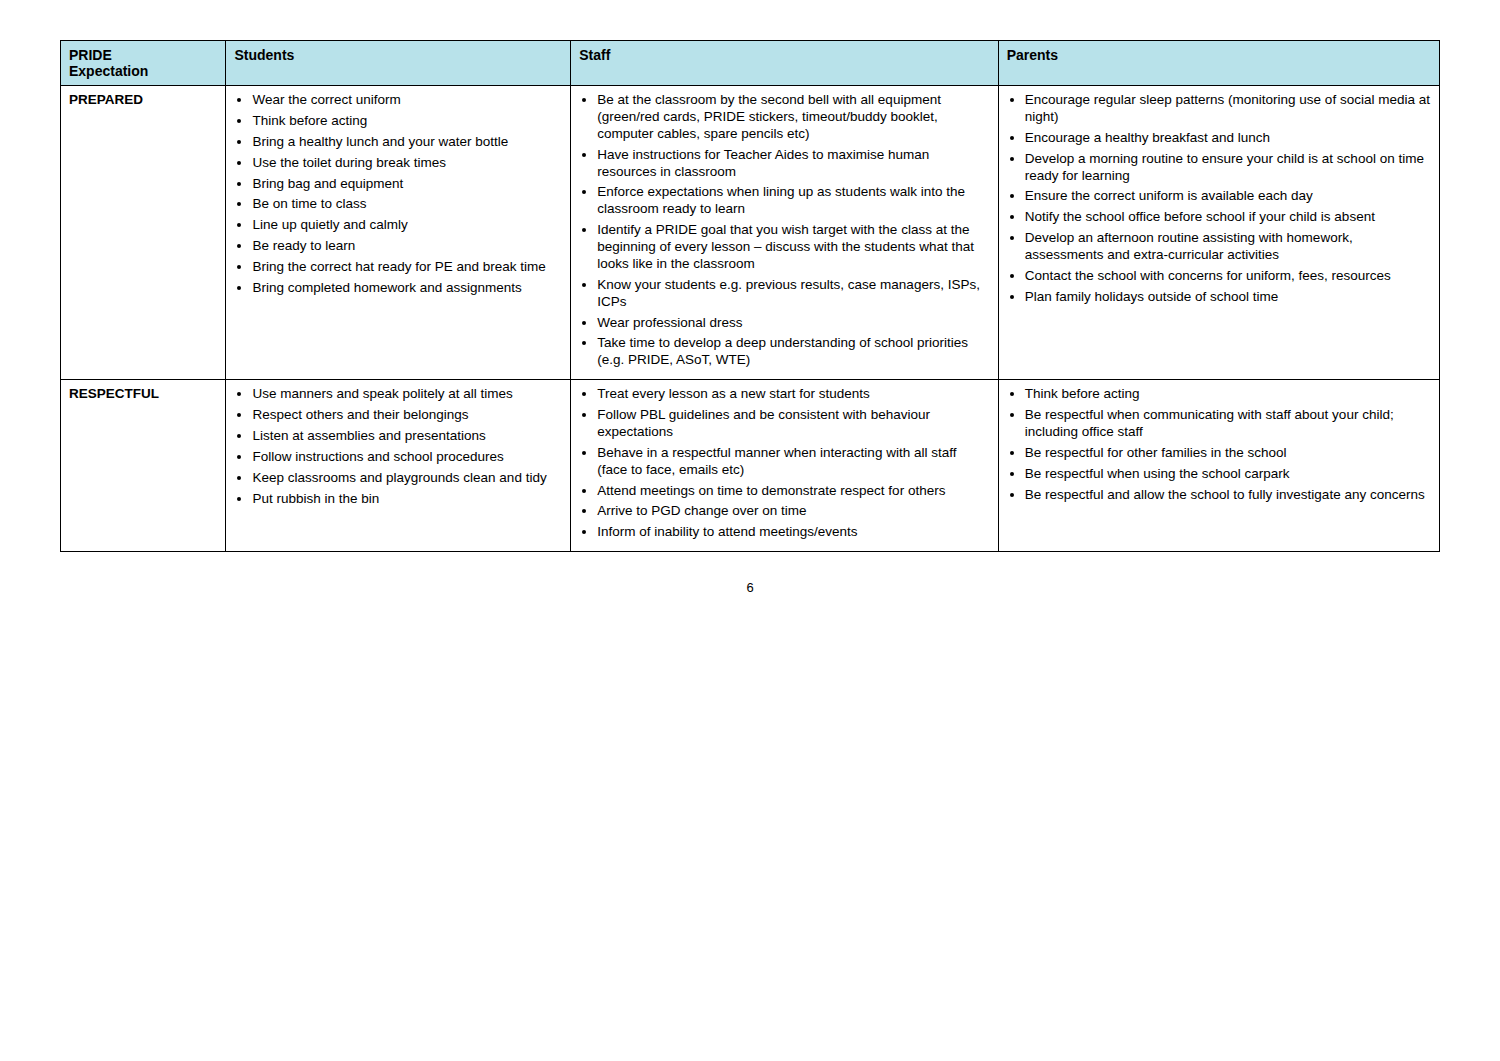| PRIDE Expectation | Students | Staff | Parents |
| --- | --- | --- | --- |
| PREPARED | Wear the correct uniform Think before acting Bring a healthy lunch and your water bottle Use the toilet during break times Bring bag and equipment Be on time to class Line up quietly and calmly Be ready to learn Bring the correct hat ready for PE and break time Bring completed homework and assignments | Be at the classroom by the second bell with all equipment (green/red cards, PRIDE stickers, timeout/buddy booklet, computer cables, spare pencils etc) Have instructions for Teacher Aides to maximise human resources in classroom Enforce expectations when lining up as students walk into the classroom ready to learn Identify a PRIDE goal that you wish target with the class at the beginning of every lesson – discuss with the students what that looks like in the classroom Know your students e.g. previous results, case managers, ISPs, ICPs Wear professional dress Take time to develop a deep understanding of school priorities (e.g. PRIDE, ASoT, WTE) | Encourage regular sleep patterns (monitoring use of social media at night) Encourage a healthy breakfast and lunch Develop a morning routine to ensure your child is at school on time ready for learning Ensure the correct uniform is available each day Notify the school office before school if your child is absent Develop an afternoon routine assisting with homework, assessments and extra-curricular activities Contact the school with concerns for uniform, fees, resources Plan family holidays outside of school time |
| RESPECTFUL | Use manners and speak politely at all times Respect others and their belongings Listen at assemblies and presentations Follow instructions and school procedures Keep classrooms and playgrounds clean and tidy Put rubbish in the bin | Treat every lesson as a new start for students Follow PBL guidelines and be consistent with behaviour expectations Behave in a respectful manner when interacting with all staff (face to face, emails etc) Attend meetings on time to demonstrate respect for others Arrive to PGD change over on time Inform of inability to attend meetings/events | Think before acting Be respectful when communicating with staff about your child; including office staff Be respectful for other families in the school Be respectful when using the school carpark Be respectful and allow the school to fully investigate any concerns |
6